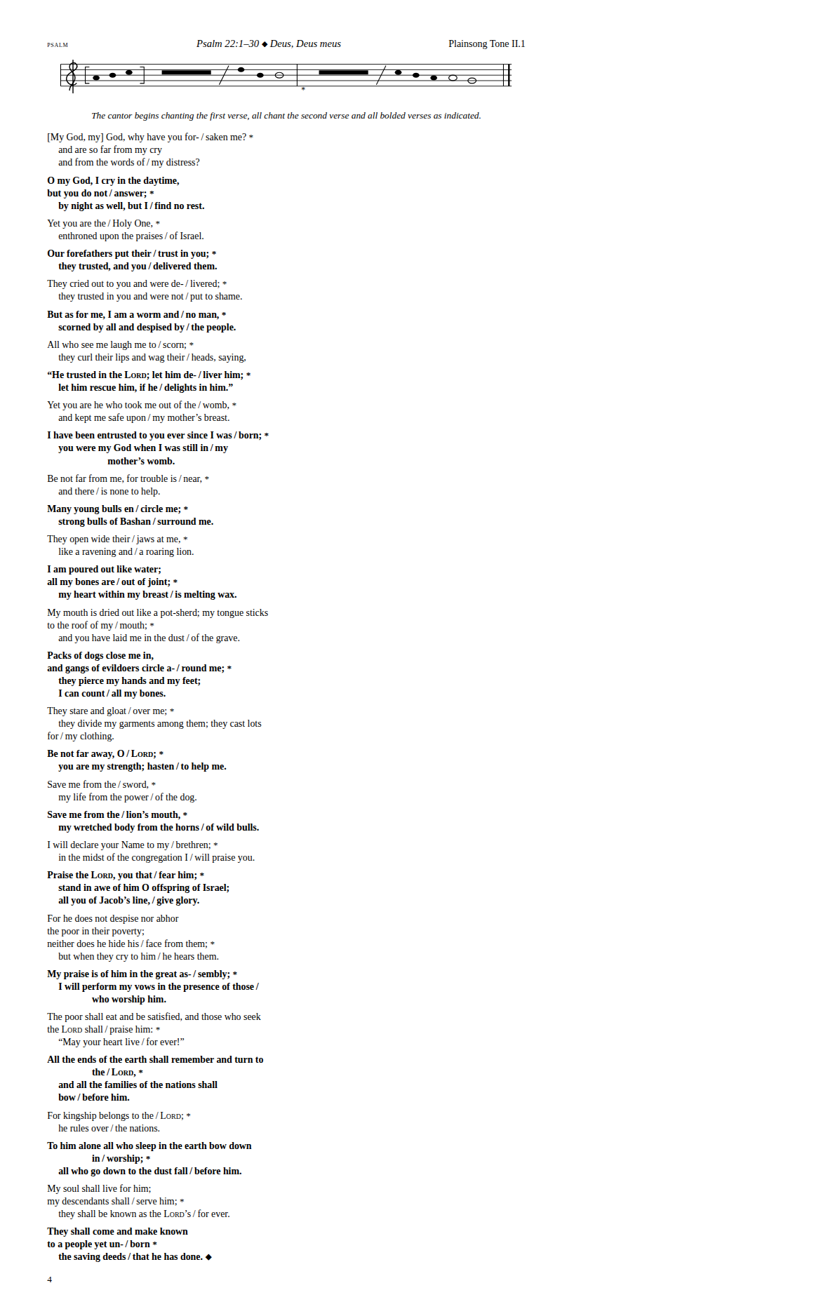Psalm
Psalm 22:1–30◆Deus, Deus meus
Plainsong Tone II.1
*
The cantor begins chanting the first verse, all chant the second verse and all bolded verses as indicated.
[My God, my] God, why have you for- / saken me? * and are so far from my cry and from the words of / my distress?
O my God, I cry in the daytime, but you do not / answer; * by night as well, but I / find no rest.
Yet you are the / Holy One, * enthroned upon the praises / of Israel.
Our forefathers put their / trust in you; * they trusted, and you / delivered them.
They cried out to you and were de- / livered; * they trusted in you and were not / put to shame.
But as for me, I am a worm and / no man, * scorned by all and despised by / the people.
All who see me laugh me to / scorn; * they curl their lips and wag their / heads, saying,
“He trusted in the Lord; let him de- / liver him; * let him rescue him, if he / delights in him.”
Yet you are he who took me out of the / womb, * and kept me safe upon / my mother’s breast.
I have been entrusted to you ever since I was / born; * you were my God when I was still in / my mother’s womb.
Be not far from me, for trouble is / near, * and there / is none to help.
Many young bulls en / circle me; * strong bulls of Bashan / surround me.
They open wide their / jaws at me, * like a ravening and / a roaring lion.
I am poured out like water; all my bones are / out of joint; * my heart within my breast / is melting wax.
My mouth is dried out like a pot-sherd; my tongue sticks to the roof of my / mouth; * and you have laid me in the dust / of the grave.
Packs of dogs close me in, and gangs of evildoers circle a- / round me; * they pierce my hands and my feet; I can count / all my bones.
They stare and gloat / over me; * they divide my garments among them; they cast lots for / my clothing.
Be not far away, O / Lord; * you are my strength; hasten / to help me.
Save me from the / sword, * my life from the power / of the dog.
Save me from the / lion’s mouth, * my wretched body from the horns / of wild bulls.
I will declare your Name to my / brethren; * in the midst of the congregation I / will praise you.
Praise the Lord, you that / fear him; * stand in awe of him O offspring of Israel; all you of Jacob’s line, / give glory.
For he does not despise nor abhor the poor in their poverty; neither does he hide his / face from them; * but when they cry to him / he hears them.
My praise is of him in the great as- / sembly; * I will perform my vows in the presence of those /  who worship him.
The poor shall eat and be satisfied, and those who seek the Lord shall / praise him: * “May your heart live / for ever!”
All the ends of the earth shall remember and turn to the / Lord, * and all the families of the nations shall bow / before him.
For kingship belongs to the / Lord; * he rules over / the nations.
To him alone all who sleep in the earth bow down in / worship; * all who go down to the dust fall / before him.
My soul shall live for him; my descendants shall / serve him; * they shall be known as the Lord’s / for ever.
They shall come and make known to a people yet un- / born * the saving deeds / that he has done.◆
4